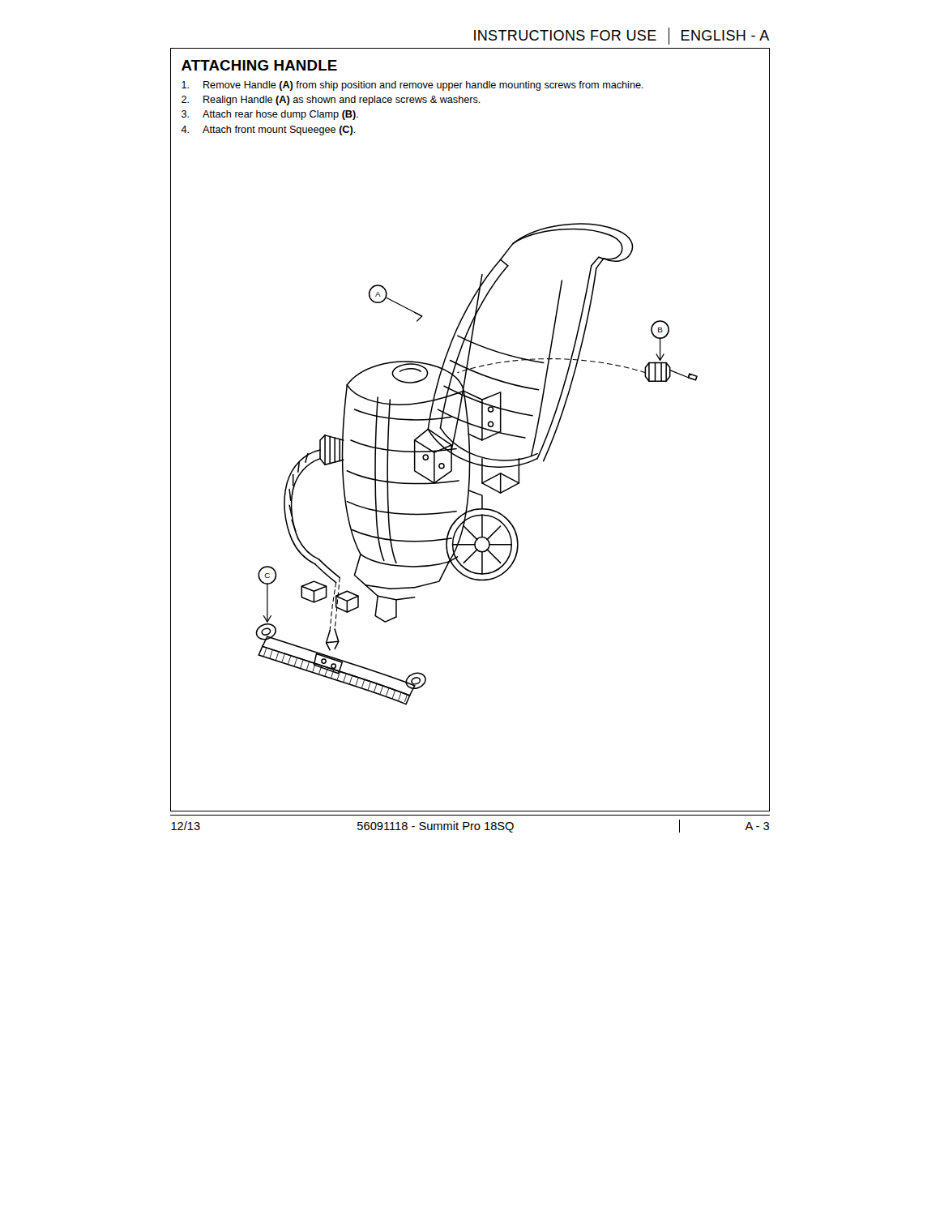INSTRUCTIONS FOR USE ENGLISH - A
ATTACHING HANDLE
1. Remove Handle (A) from ship position and remove upper handle mounting screws from machine.
2. Realign Handle (A) as shown and replace screws & washers.
3. Attach rear hose dump Clamp (B).
4. Attach front mount Squeegee (C).
A B C
12/13 56091118 - Summit Pro 18SQ A - 3